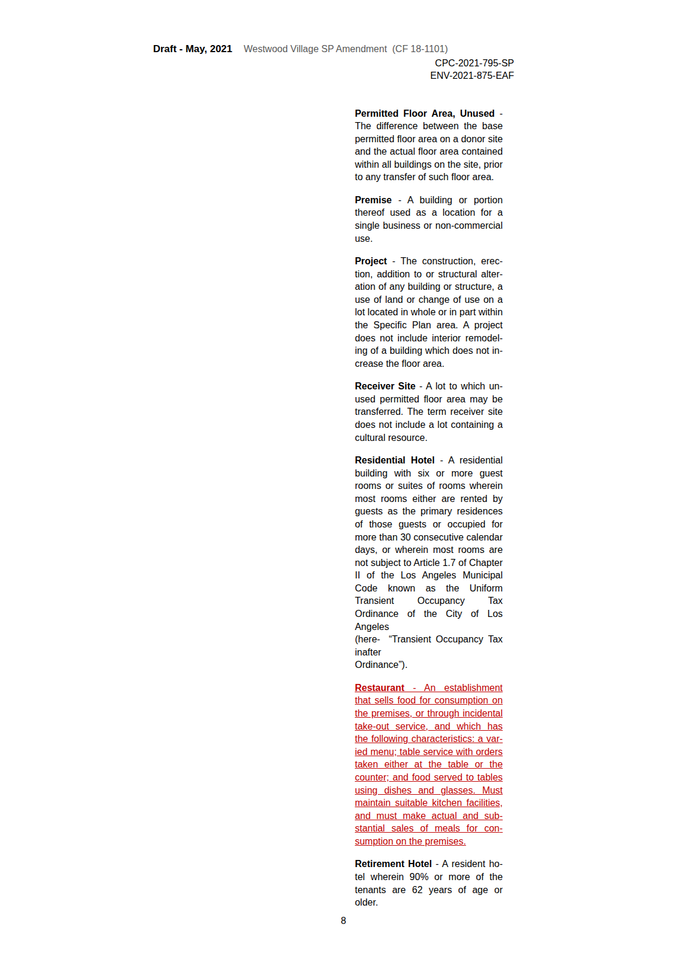Draft - May, 2021 Westwood Village SP Amendment (CF 18-1101)
CPC-2021-795-SP
ENV-2021-875-EAF
Permitted Floor Area, Unused - The difference between the base permitted floor area on a donor site and the actual floor area contained within all buildings on the site, prior to any transfer of such floor area.
Premise - A building or portion thereof used as a location for a single business or non-commercial use.
Project - The construction, erection, addition to or structural alteration of any building or structure, a use of land or change of use on a lot located in whole or in part within the Specific Plan area. A project does not include interior remodeling of a building which does not increase the floor area.
Receiver Site - A lot to which unused permitted floor area may be transferred. The term receiver site does not include a lot containing a cultural resource.
Residential Hotel - A residential building with six or more guest rooms or suites of rooms wherein most rooms either are rented by guests as the primary residences of those guests or occupied for more than 30 consecutive calendar days, or wherein most rooms are not subject to Article 1.7 of Chapter II of the Los Angeles Municipal Code known as the Uniform Transient Occupancy Tax Ordinance of the City of Los Angeles
(hereinafter“Transient Occupancy Tax Ordinance”).
Restaurant - An establishment that sells food for consumption on the premises, or through incidental take-out service, and which has the following characteristics: a varied menu; table service with orders taken either at the table or the counter; and food served to tables using dishes and glasses. Must maintain suitable kitchen facilities, and must make actual and substantial sales of meals for consumption on the premises.
Retirement Hotel - A resident hotel wherein 90% or more of the tenants are 62 years of age or older.
8